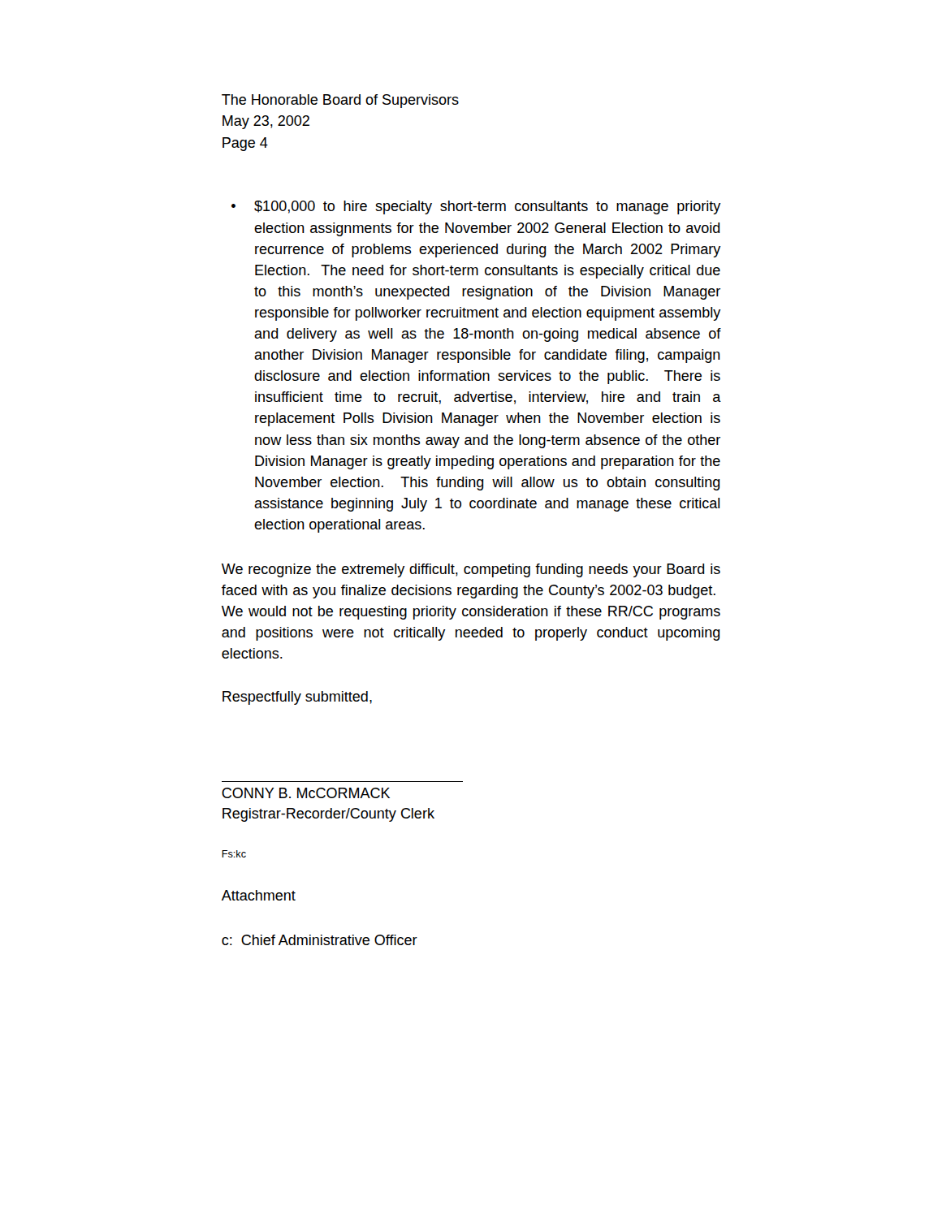The Honorable Board of Supervisors
May 23, 2002
Page 4
$100,000 to hire specialty short-term consultants to manage priority election assignments for the November 2002 General Election to avoid recurrence of problems experienced during the March 2002 Primary Election. The need for short-term consultants is especially critical due to this month’s unexpected resignation of the Division Manager responsible for pollworker recruitment and election equipment assembly and delivery as well as the 18-month on-going medical absence of another Division Manager responsible for candidate filing, campaign disclosure and election information services to the public. There is insufficient time to recruit, advertise, interview, hire and train a replacement Polls Division Manager when the November election is now less than six months away and the long-term absence of the other Division Manager is greatly impeding operations and preparation for the November election. This funding will allow us to obtain consulting assistance beginning July 1 to coordinate and manage these critical election operational areas.
We recognize the extremely difficult, competing funding needs your Board is faced with as you finalize decisions regarding the County’s 2002-03 budget. We would not be requesting priority consideration if these RR/CC programs and positions were not critically needed to properly conduct upcoming elections.
Respectfully submitted,
CONNY B. McCORMACK
Registrar-Recorder/County Clerk
Fs:kc
Attachment
c: Chief Administrative Officer